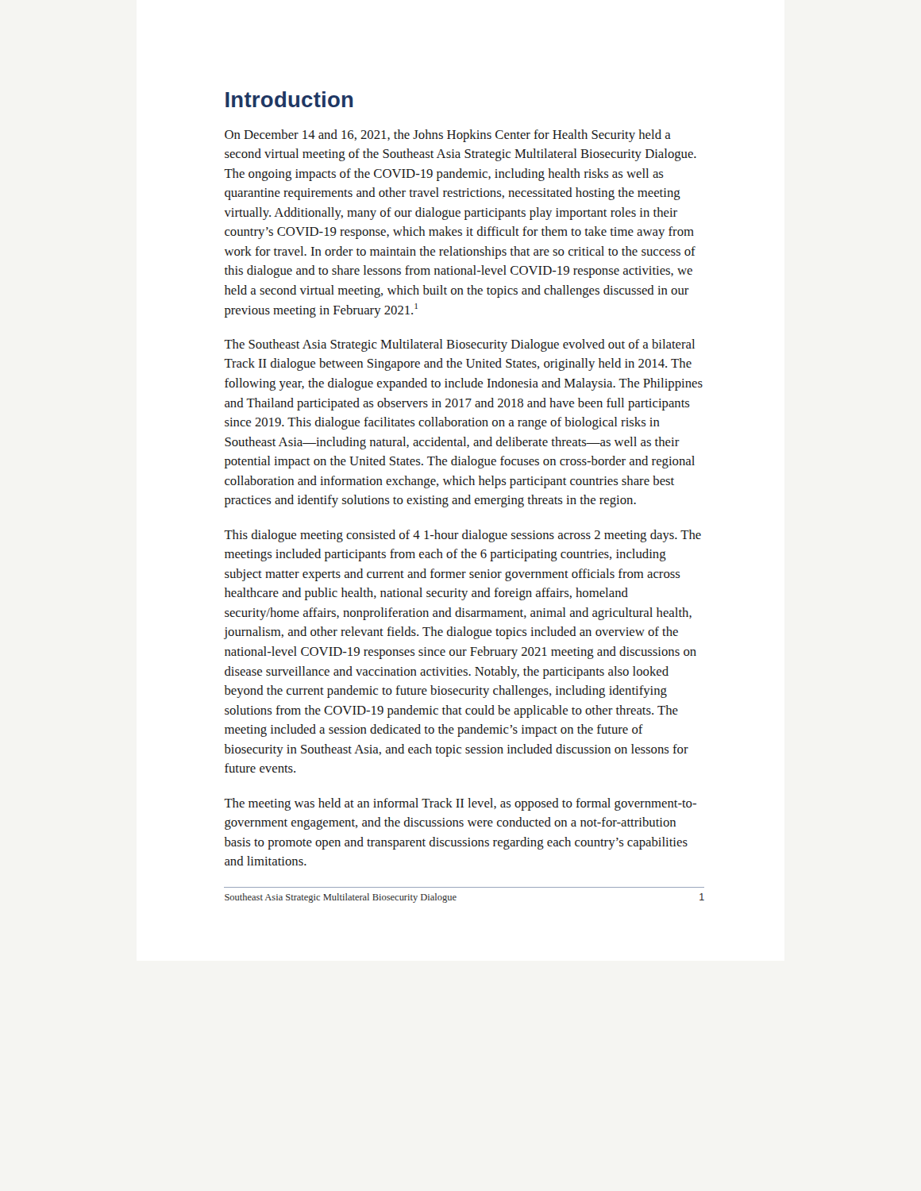Introduction
On December 14 and 16, 2021, the Johns Hopkins Center for Health Security held a second virtual meeting of the Southeast Asia Strategic Multilateral Biosecurity Dialogue. The ongoing impacts of the COVID-19 pandemic, including health risks as well as quarantine requirements and other travel restrictions, necessitated hosting the meeting virtually. Additionally, many of our dialogue participants play important roles in their country’s COVID-19 response, which makes it difficult for them to take time away from work for travel. In order to maintain the relationships that are so critical to the success of this dialogue and to share lessons from national-level COVID-19 response activities, we held a second virtual meeting, which built on the topics and challenges discussed in our previous meeting in February 2021.1
The Southeast Asia Strategic Multilateral Biosecurity Dialogue evolved out of a bilateral Track II dialogue between Singapore and the United States, originally held in 2014. The following year, the dialogue expanded to include Indonesia and Malaysia. The Philippines and Thailand participated as observers in 2017 and 2018 and have been full participants since 2019. This dialogue facilitates collaboration on a range of biological risks in Southeast Asia—including natural, accidental, and deliberate threats—as well as their potential impact on the United States. The dialogue focuses on cross-border and regional collaboration and information exchange, which helps participant countries share best practices and identify solutions to existing and emerging threats in the region.
This dialogue meeting consisted of 4 1-hour dialogue sessions across 2 meeting days. The meetings included participants from each of the 6 participating countries, including subject matter experts and current and former senior government officials from across healthcare and public health, national security and foreign affairs, homeland security/home affairs, nonproliferation and disarmament, animal and agricultural health, journalism, and other relevant fields. The dialogue topics included an overview of the national-level COVID-19 responses since our February 2021 meeting and discussions on disease surveillance and vaccination activities. Notably, the participants also looked beyond the current pandemic to future biosecurity challenges, including identifying solutions from the COVID-19 pandemic that could be applicable to other threats. The meeting included a session dedicated to the pandemic’s impact on the future of biosecurity in Southeast Asia, and each topic session included discussion on lessons for future events.
The meeting was held at an informal Track II level, as opposed to formal government-to-government engagement, and the discussions were conducted on a not-for-attribution basis to promote open and transparent discussions regarding each country’s capabilities and limitations.
Southeast Asia Strategic Multilateral Biosecurity Dialogue 1